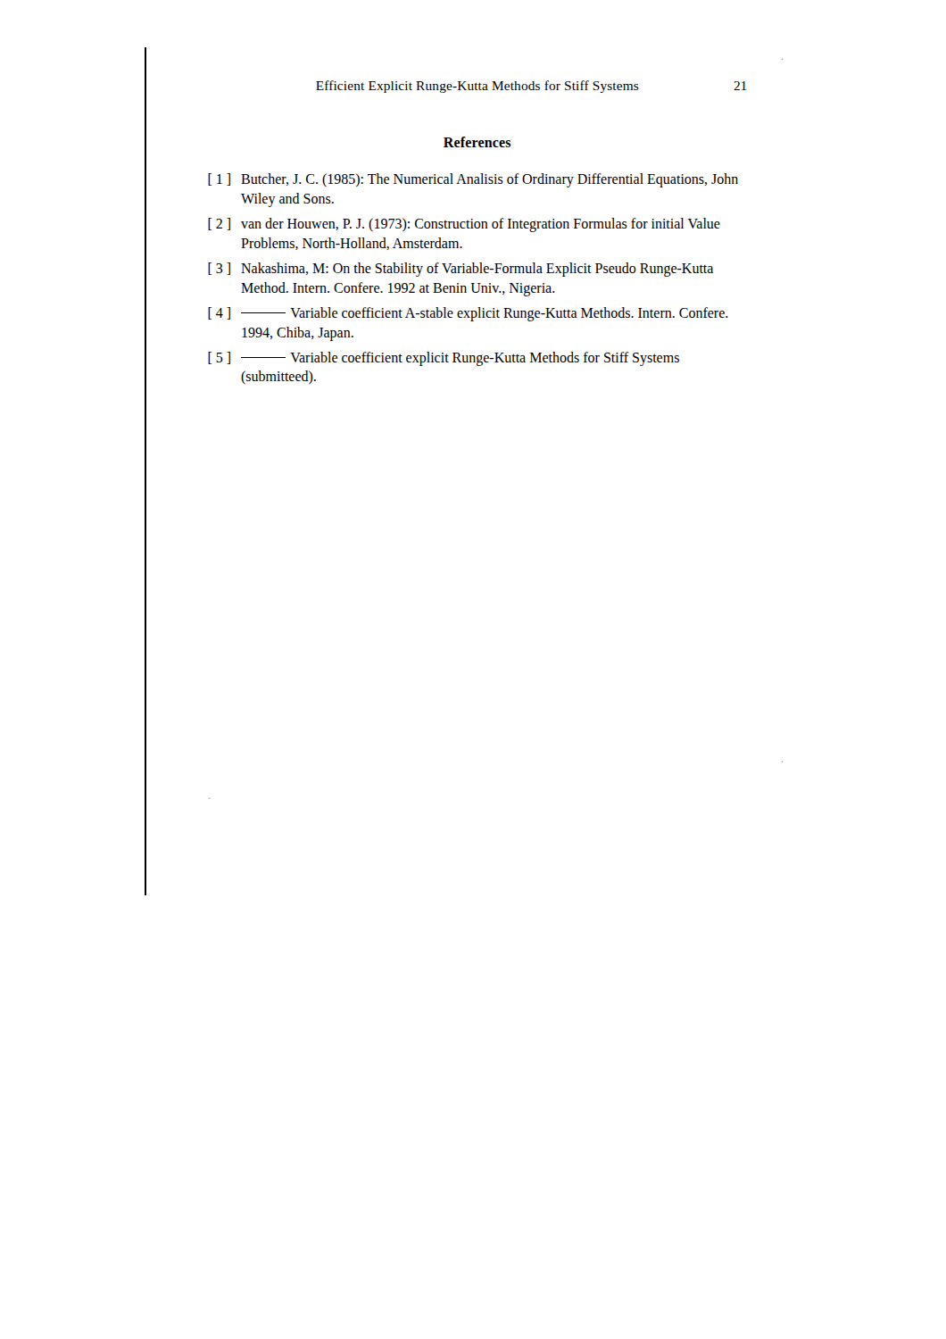·
Efficient Explicit Runge-Kutta Methods for Stiff Systems 21
References
[ 1 ] Butcher, J. C. (1985): The Numerical Analisis of Ordinary Differential Equations, John Wiley and Sons.
[ 2 ] van der Houwen, P. J. (1973): Construction of Integration Formulas for initial Value Problems, North-Holland, Amsterdam.
[ 3 ] Nakashima, M: On the Stability of Variable-Formula Explicit Pseudo Runge-Kutta Method. Intern. Confere. 1992 at Benin Univ., Nigeria.
[ 4 ] Variable coefficient A-stable explicit Runge-Kutta Methods. Intern. Confere. 1994, Chiba, Japan.
[ 5 ] Variable coefficient explicit Runge-Kutta Methods for Stiff Systems (submitteed).
· ·